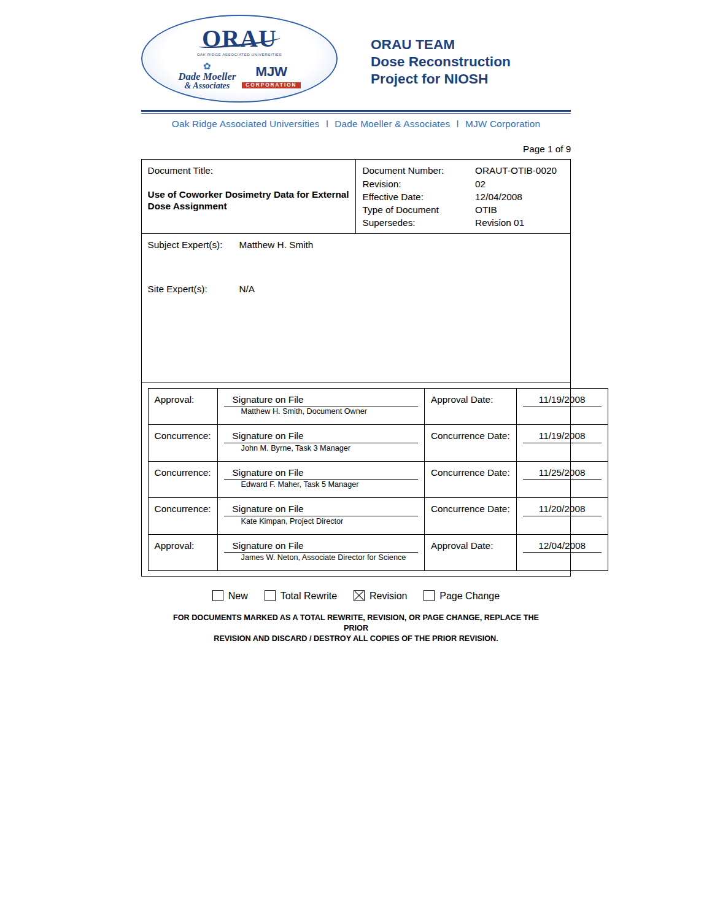ORAU
Oak Ridge Associated Universities
✿
Dade Moeller
& Associates
MJW
CORPORATION
ORAU TEAM
Dose Reconstruction
Project for NIOSH
Oak Ridge Associated Universities l Dade Moeller & Associates l MJW Corporation
Page 1 of 9
| Document Title: Use of Coworker Dosimetry Data for External Dose Assignment | Document Number: ORAUT-OTIB-0020 Revision: 02 Effective Date: 12/04/2008 Type of Document OTIB Supersedes: Revision 01 |
| Subject Expert(s): Matthew H. Smith Site Expert(s): N/A |
| / Approval: / Signature on File Matthew H. Smith, Document Owner / Approval Date: / 11/19/2008 / / Concurrence: / Signature on File John M. Byrne, Task 3 Manager / Concurrence Date: / 11/19/2008 / / Concurrence: / Signature on File Edward F. Maher, Task 5 Manager / Concurrence Date: / 11/25/2008 / / Concurrence: / Signature on File Kate Kimpan, Project Director / Concurrence Date: / 11/20/2008 / / Approval: / Signature on File James W. Neton, Associate Director for Science / Approval Date: / 12/04/2008 / |
New Total Rewrite Revision Page Change
FOR DOCUMENTS MARKED AS A TOTAL REWRITE, REVISION, OR PAGE CHANGE, REPLACE THE PRIOR
REVISION AND DISCARD / DESTROY ALL COPIES OF THE PRIOR REVISION.